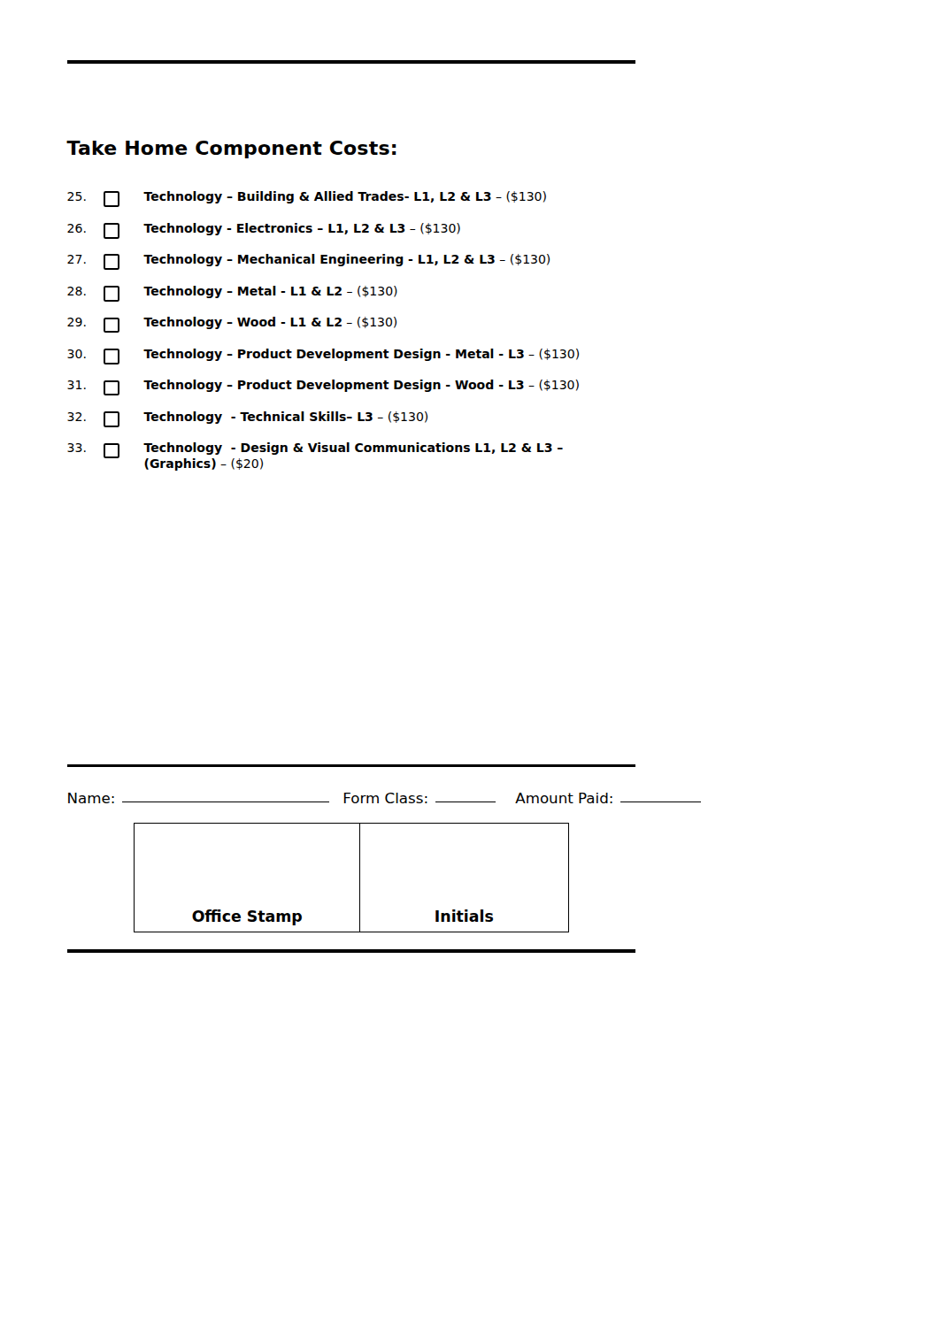Take Home Component Costs:
| 25. | | Technology – Building & Allied Trades- L1, L2 & L3 – ($130) |
| 26. | | Technology - Electronics – L1, L2 & L3 – ($130) |
| 27. | | Technology – Mechanical Engineering - L1, L2 & L3 – ($130) |
| 28. | | Technology – Metal - L1 & L2 – ($130) |
| 29. | | Technology – Wood - L1 & L2 – ($130) |
| 30. | | Technology – Product Development Design - Metal - L3 – ($130) |
| 31. | | Technology – Product Development Design - Wood - L3 – ($130) |
| 32. | | Technology - Technical Skills– L3 – ($130) |
| 33. | | Technology - Design & Visual Communications L1, L2 & L3 – (Graphics) – ($20) |
Name: Form Class: Amount Paid:
| Office Stamp | Initials |